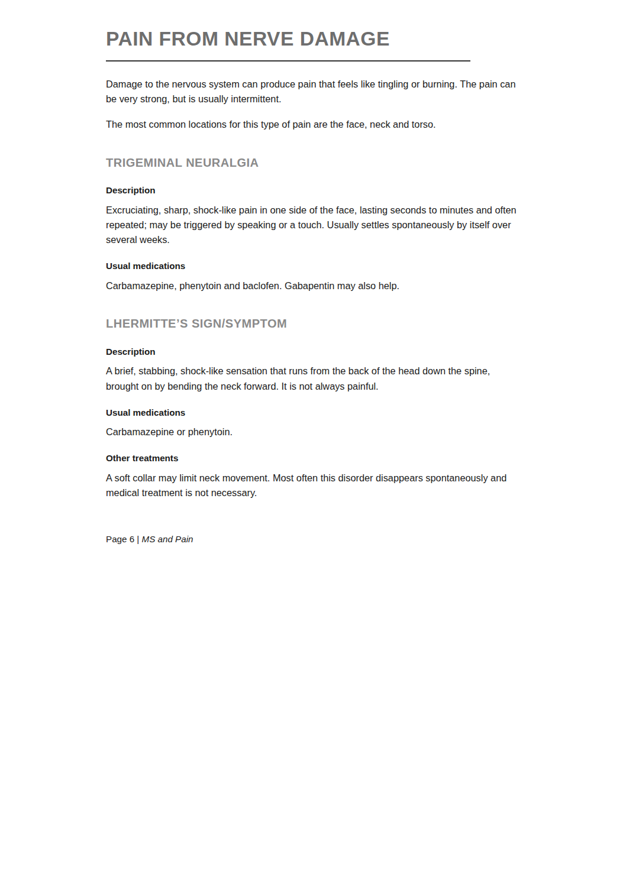PAIN FROM NERVE DAMAGE
Damage to the nervous system can produce pain that feels like tingling or burning. The pain can be very strong, but is usually intermittent.
The most common locations for this type of pain are the face, neck and torso.
TRIGEMINAL NEURALGIA
Description
Excruciating, sharp, shock-like pain in one side of the face, lasting seconds to minutes and often repeated; may be triggered by speaking or a touch. Usually settles spontaneously by itself over several weeks.
Usual medications
Carbamazepine, phenytoin and baclofen. Gabapentin may also help.
LHERMITTE’S SIGN/SYMPTOM
Description
A brief, stabbing, shock-like sensation that runs from the back of the head down the spine, brought on by bending the neck forward. It is not always painful.
Usual medications
Carbamazepine or phenytoin.
Other treatments
A soft collar may limit neck movement. Most often this disorder disappears spontaneously and medical treatment is not necessary.
Page 6 | MS and Pain